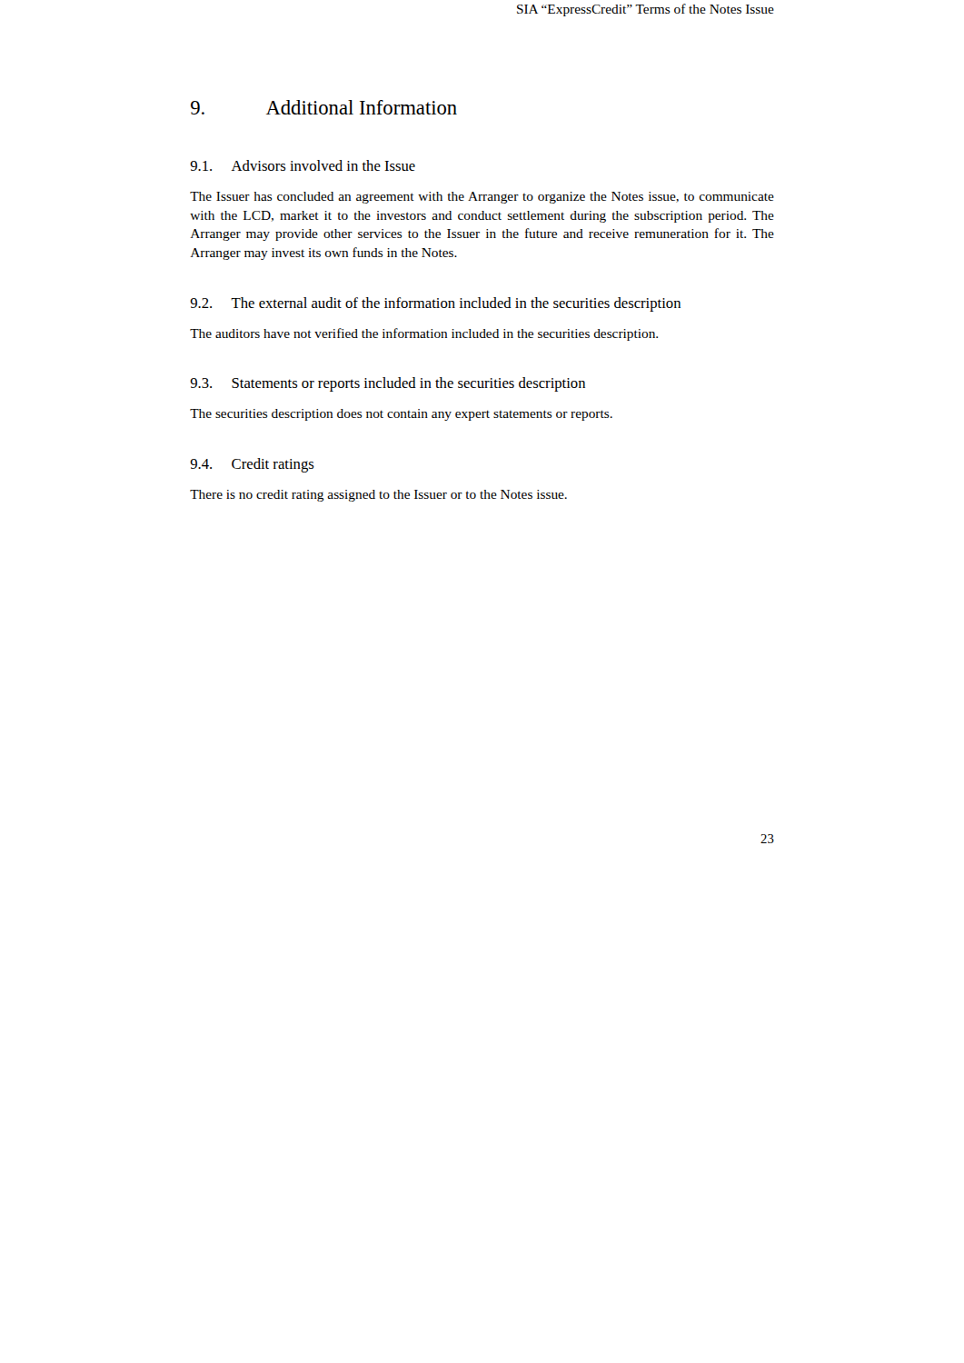SIA “ExpressCredit” Terms of the Notes Issue
9. Additional Information
9.1. Advisors involved in the Issue
The Issuer has concluded an agreement with the Arranger to organize the Notes issue, to communicate with the LCD, market it to the investors and conduct settlement during the subscription period. The Arranger may provide other services to the Issuer in the future and receive remuneration for it. The Arranger may invest its own funds in the Notes.
9.2. The external audit of the information included in the securities description
The auditors have not verified the information included in the securities description.
9.3. Statements or reports included in the securities description
The securities description does not contain any expert statements or reports.
9.4. Credit ratings
There is no credit rating assigned to the Issuer or to the Notes issue.
23